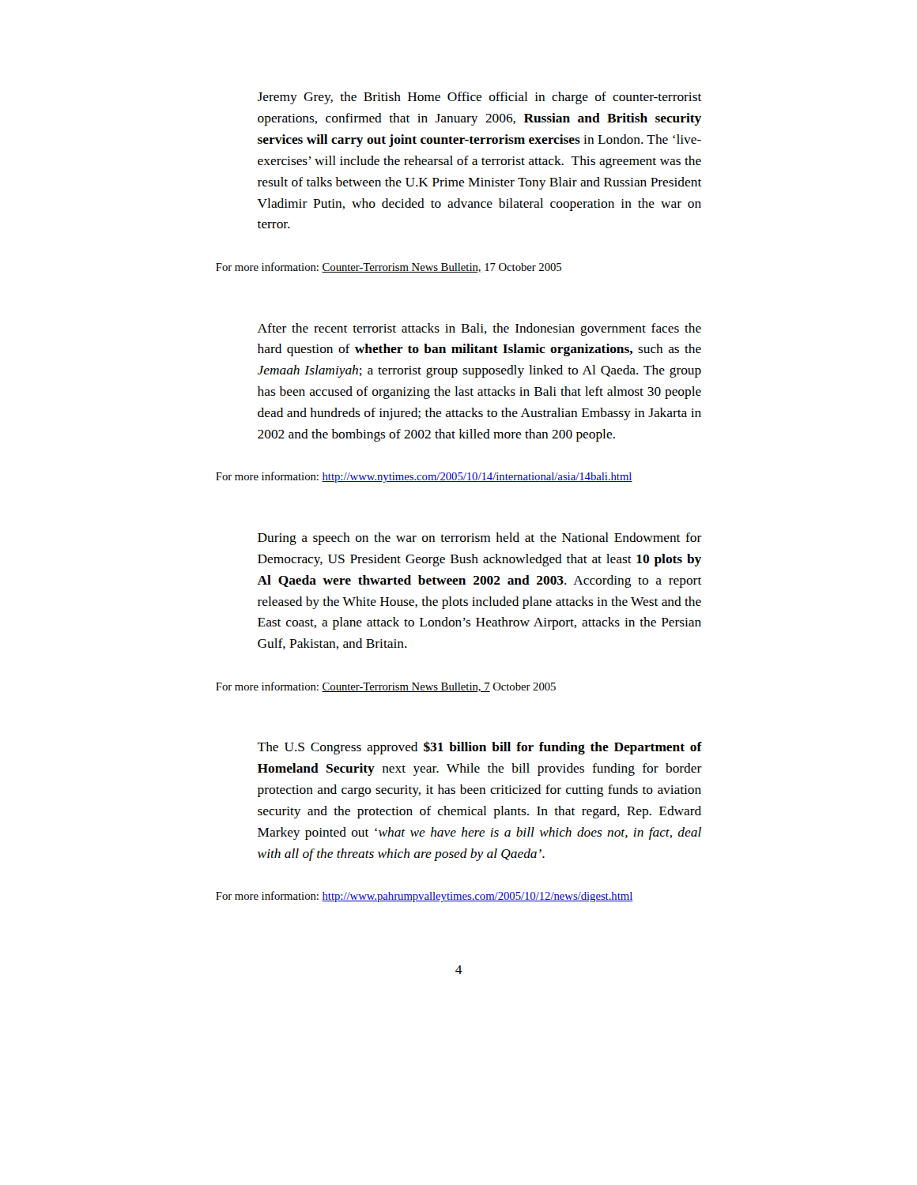Jeremy Grey, the British Home Office official in charge of counter-terrorist operations, confirmed that in January 2006, Russian and British security services will carry out joint counter-terrorism exercises in London. The ‘live-exercises’ will include the rehearsal of a terrorist attack. This agreement was the result of talks between the U.K Prime Minister Tony Blair and Russian President Vladimir Putin, who decided to advance bilateral cooperation in the war on terror.
For more information: Counter-Terrorism News Bulletin, 17 October 2005
After the recent terrorist attacks in Bali, the Indonesian government faces the hard question of whether to ban militant Islamic organizations, such as the Jemaah Islamiyah; a terrorist group supposedly linked to Al Qaeda. The group has been accused of organizing the last attacks in Bali that left almost 30 people dead and hundreds of injured; the attacks to the Australian Embassy in Jakarta in 2002 and the bombings of 2002 that killed more than 200 people.
For more information: http://www.nytimes.com/2005/10/14/international/asia/14bali.html
During a speech on the war on terrorism held at the National Endowment for Democracy, US President George Bush acknowledged that at least 10 plots by Al Qaeda were thwarted between 2002 and 2003. According to a report released by the White House, the plots included plane attacks in the West and the East coast, a plane attack to London’s Heathrow Airport, attacks in the Persian Gulf, Pakistan, and Britain.
For more information: Counter-Terrorism News Bulletin, 7 October 2005
The U.S Congress approved $31 billion bill for funding the Department of Homeland Security next year. While the bill provides funding for border protection and cargo security, it has been criticized for cutting funds to aviation security and the protection of chemical plants. In that regard, Rep. Edward Markey pointed out ‘what we have here is a bill which does not, in fact, deal with all of the threats which are posed by al Qaeda’.
For more information: http://www.pahrumpvalleytimes.com/2005/10/12/news/digest.html
4